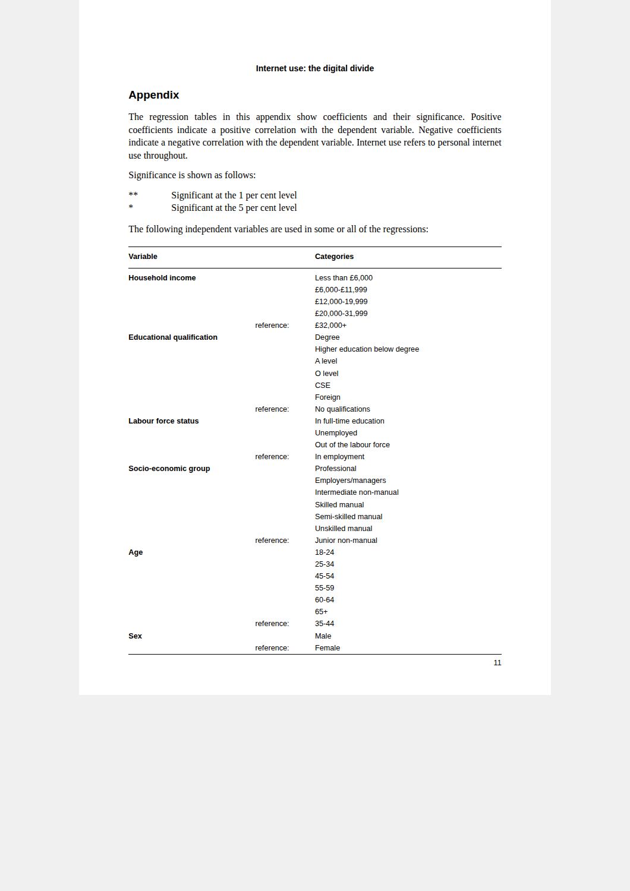Internet use: the digital divide
Appendix
The regression tables in this appendix show coefficients and their significance. Positive coefficients indicate a positive correlation with the dependent variable. Negative coefficients indicate a negative correlation with the dependent variable. Internet use refers to personal internet use throughout.
Significance is shown as follows:
**Significant at the 1 per cent level
*Significant at the 5 per cent level
The following independent variables are used in some or all of the regressions:
| Variable | Categories |
| --- | --- |
| Household income | | Less than £6,000 |
| | | £6,000-£11,999 |
| | | £12,000-19,999 |
| | | £20,000-31,999 |
| | reference: | £32,000+ |
| Educational qualification | | Degree |
| | | Higher education below degree |
| | | A level |
| | | O level |
| | | CSE |
| | | Foreign |
| | reference: | No qualifications |
| Labour force status | | In full-time education |
| | | Unemployed |
| | | Out of the labour force |
| | reference: | In employment |
| Socio-economic group | | Professional |
| | | Employers/managers |
| | | Intermediate non-manual |
| | | Skilled manual |
| | | Semi-skilled manual |
| | | Unskilled manual |
| | reference: | Junior non-manual |
| Age | | 18-24 |
| | | 25-34 |
| | | 45-54 |
| | | 55-59 |
| | | 60-64 |
| | | 65+ |
| | reference: | 35-44 |
| Sex | | Male |
| | reference: | Female |
11